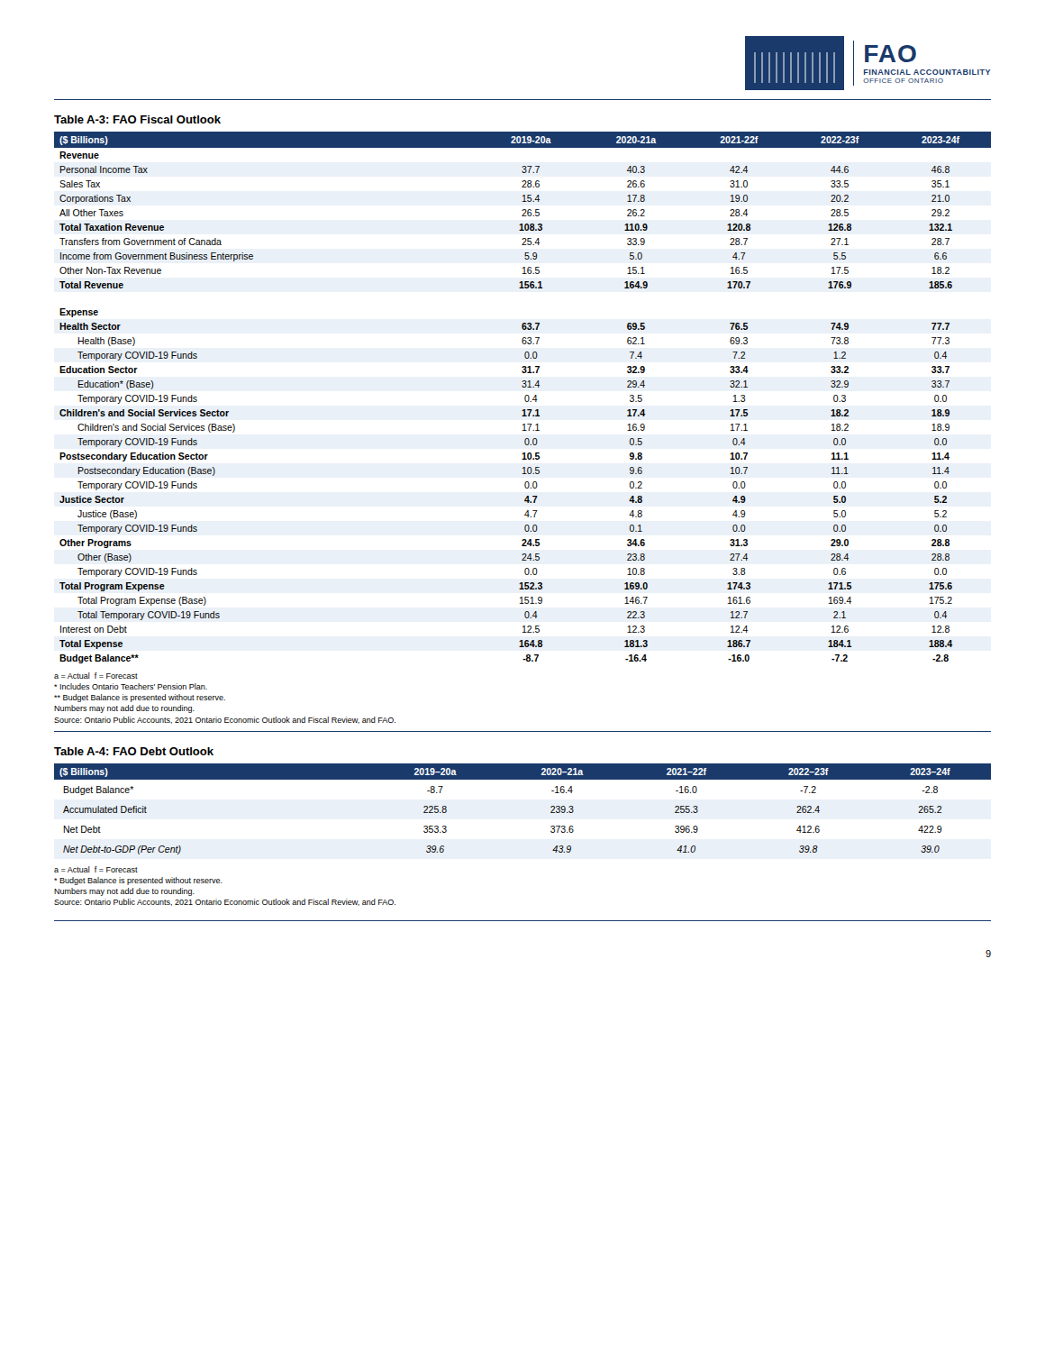FAO
FINANCIAL ACCOUNTABILITY
OFFICE OF ONTARIO
Table A-3: FAO Fiscal Outlook
| ($ Billions) | 2019-20a | 2020-21a | 2021-22f | 2022-23f | 2023-24f |
| --- | --- | --- | --- | --- | --- |
| Revenue | | | | | |
| Personal Income Tax | 37.7 | 40.3 | 42.4 | 44.6 | 46.8 |
| Sales Tax | 28.6 | 26.6 | 31.0 | 33.5 | 35.1 |
| Corporations Tax | 15.4 | 17.8 | 19.0 | 20.2 | 21.0 |
| All Other Taxes | 26.5 | 26.2 | 28.4 | 28.5 | 29.2 |
| Total Taxation Revenue | 108.3 | 110.9 | 120.8 | 126.8 | 132.1 |
| Transfers from Government of Canada | 25.4 | 33.9 | 28.7 | 27.1 | 28.7 |
| Income from Government Business Enterprise | 5.9 | 5.0 | 4.7 | 5.5 | 6.6 |
| Other Non-Tax Revenue | 16.5 | 15.1 | 16.5 | 17.5 | 18.2 |
| Total Revenue | 156.1 | 164.9 | 170.7 | 176.9 | 185.6 |
| Expense | | | | | |
| Health Sector | 63.7 | 69.5 | 76.5 | 74.9 | 77.7 |
| Health (Base) | 63.7 | 62.1 | 69.3 | 73.8 | 77.3 |
| Temporary COVID-19 Funds | 0.0 | 7.4 | 7.2 | 1.2 | 0.4 |
| Education Sector | 31.7 | 32.9 | 33.4 | 33.2 | 33.7 |
| Education* (Base) | 31.4 | 29.4 | 32.1 | 32.9 | 33.7 |
| Temporary COVID-19 Funds | 0.4 | 3.5 | 1.3 | 0.3 | 0.0 |
| Children's and Social Services Sector | 17.1 | 17.4 | 17.5 | 18.2 | 18.9 |
| Children's and Social Services (Base) | 17.1 | 16.9 | 17.1 | 18.2 | 18.9 |
| Temporary COVID-19 Funds | 0.0 | 0.5 | 0.4 | 0.0 | 0.0 |
| Postsecondary Education Sector | 10.5 | 9.8 | 10.7 | 11.1 | 11.4 |
| Postsecondary Education (Base) | 10.5 | 9.6 | 10.7 | 11.1 | 11.4 |
| Temporary COVID-19 Funds | 0.0 | 0.2 | 0.0 | 0.0 | 0.0 |
| Justice Sector | 4.7 | 4.8 | 4.9 | 5.0 | 5.2 |
| Justice (Base) | 4.7 | 4.8 | 4.9 | 5.0 | 5.2 |
| Temporary COVID-19 Funds | 0.0 | 0.1 | 0.0 | 0.0 | 0.0 |
| Other Programs | 24.5 | 34.6 | 31.3 | 29.0 | 28.8 |
| Other (Base) | 24.5 | 23.8 | 27.4 | 28.4 | 28.8 |
| Temporary COVID-19 Funds | 0.0 | 10.8 | 3.8 | 0.6 | 0.0 |
| Total Program Expense | 152.3 | 169.0 | 174.3 | 171.5 | 175.6 |
| Total Program Expense (Base) | 151.9 | 146.7 | 161.6 | 169.4 | 175.2 |
| Total Temporary COVID-19 Funds | 0.4 | 22.3 | 12.7 | 2.1 | 0.4 |
| Interest on Debt | 12.5 | 12.3 | 12.4 | 12.6 | 12.8 |
| Total Expense | 164.8 | 181.3 | 186.7 | 184.1 | 188.4 |
| Budget Balance** | -8.7 | -16.4 | -16.0 | -7.2 | -2.8 |
a = Actual f = Forecast
* Includes Ontario Teachers' Pension Plan.
** Budget Balance is presented without reserve.
Numbers may not add due to rounding.
Source: Ontario Public Accounts, 2021 Ontario Economic Outlook and Fiscal Review, and FAO.
Table A-4: FAO Debt Outlook
| ($ Billions) | 2019–20a | 2020–21a | 2021–22f | 2022–23f | 2023–24f |
| --- | --- | --- | --- | --- | --- |
| Budget Balance* | -8.7 | -16.4 | -16.0 | -7.2 | -2.8 |
| Accumulated Deficit | 225.8 | 239.3 | 255.3 | 262.4 | 265.2 |
| Net Debt | 353.3 | 373.6 | 396.9 | 412.6 | 422.9 |
| Net Debt-to-GDP (Per Cent) | 39.6 | 43.9 | 41.0 | 39.8 | 39.0 |
a = Actual f = Forecast
* Budget Balance is presented without reserve.
Numbers may not add due to rounding.
Source: Ontario Public Accounts, 2021 Ontario Economic Outlook and Fiscal Review, and FAO.
9